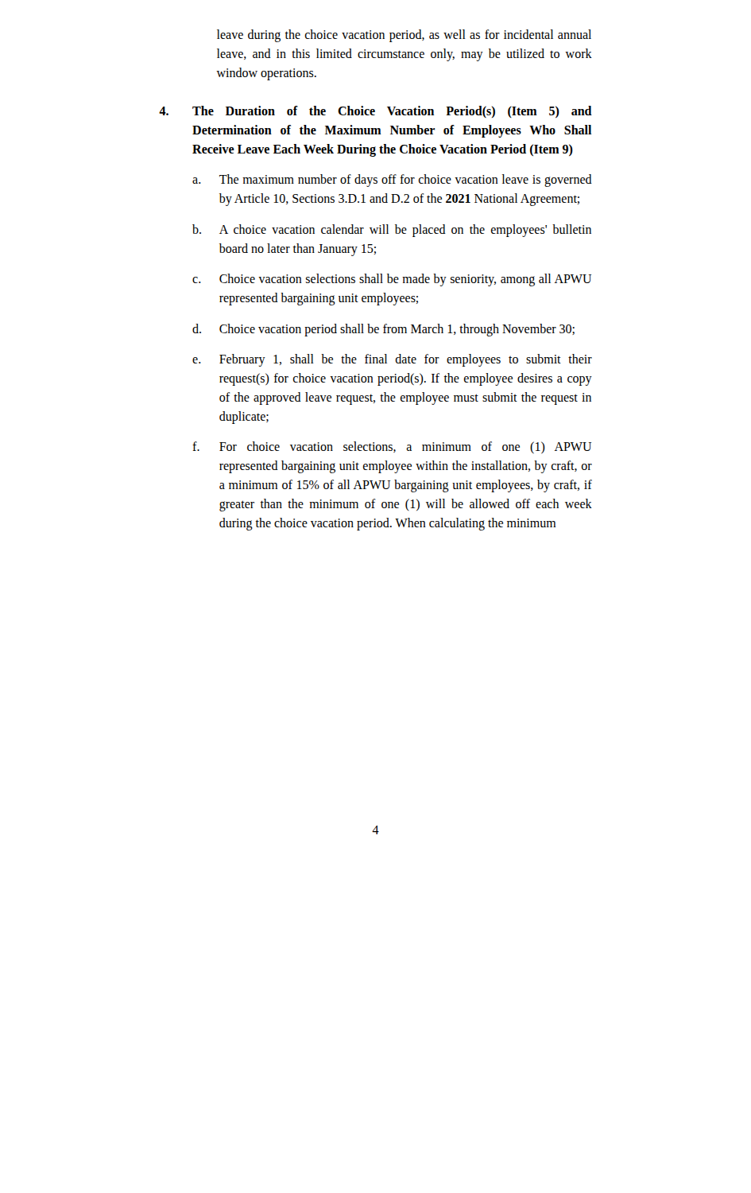leave during the choice vacation period, as well as for incidental annual leave, and in this limited circumstance only, may be utilized to work window operations.
4.
The Duration of the Choice Vacation Period(s) (Item 5) and Determination of the Maximum Number of Employees Who Shall Receive Leave Each Week During the Choice Vacation Period (Item 9)
a. The maximum number of days off for choice vacation leave is governed by Article 10, Sections 3.D.1 and D.2 of the 2021 National Agreement;
b. A choice vacation calendar will be placed on the employees' bulletin board no later than January 15;
c. Choice vacation selections shall be made by seniority, among all APWU represented bargaining unit employees;
d. Choice vacation period shall be from March 1, through November 30;
e. February 1, shall be the final date for employees to submit their request(s) for choice vacation period(s). If the employee desires a copy of the approved leave request, the employee must submit the request in duplicate;
f. For choice vacation selections, a minimum of one (1) APWU represented bargaining unit employee within the installation, by craft, or a minimum of 15% of all APWU bargaining unit employees, by craft, if greater than the minimum of one (1) will be allowed off each week during the choice vacation period. When calculating the minimum
4